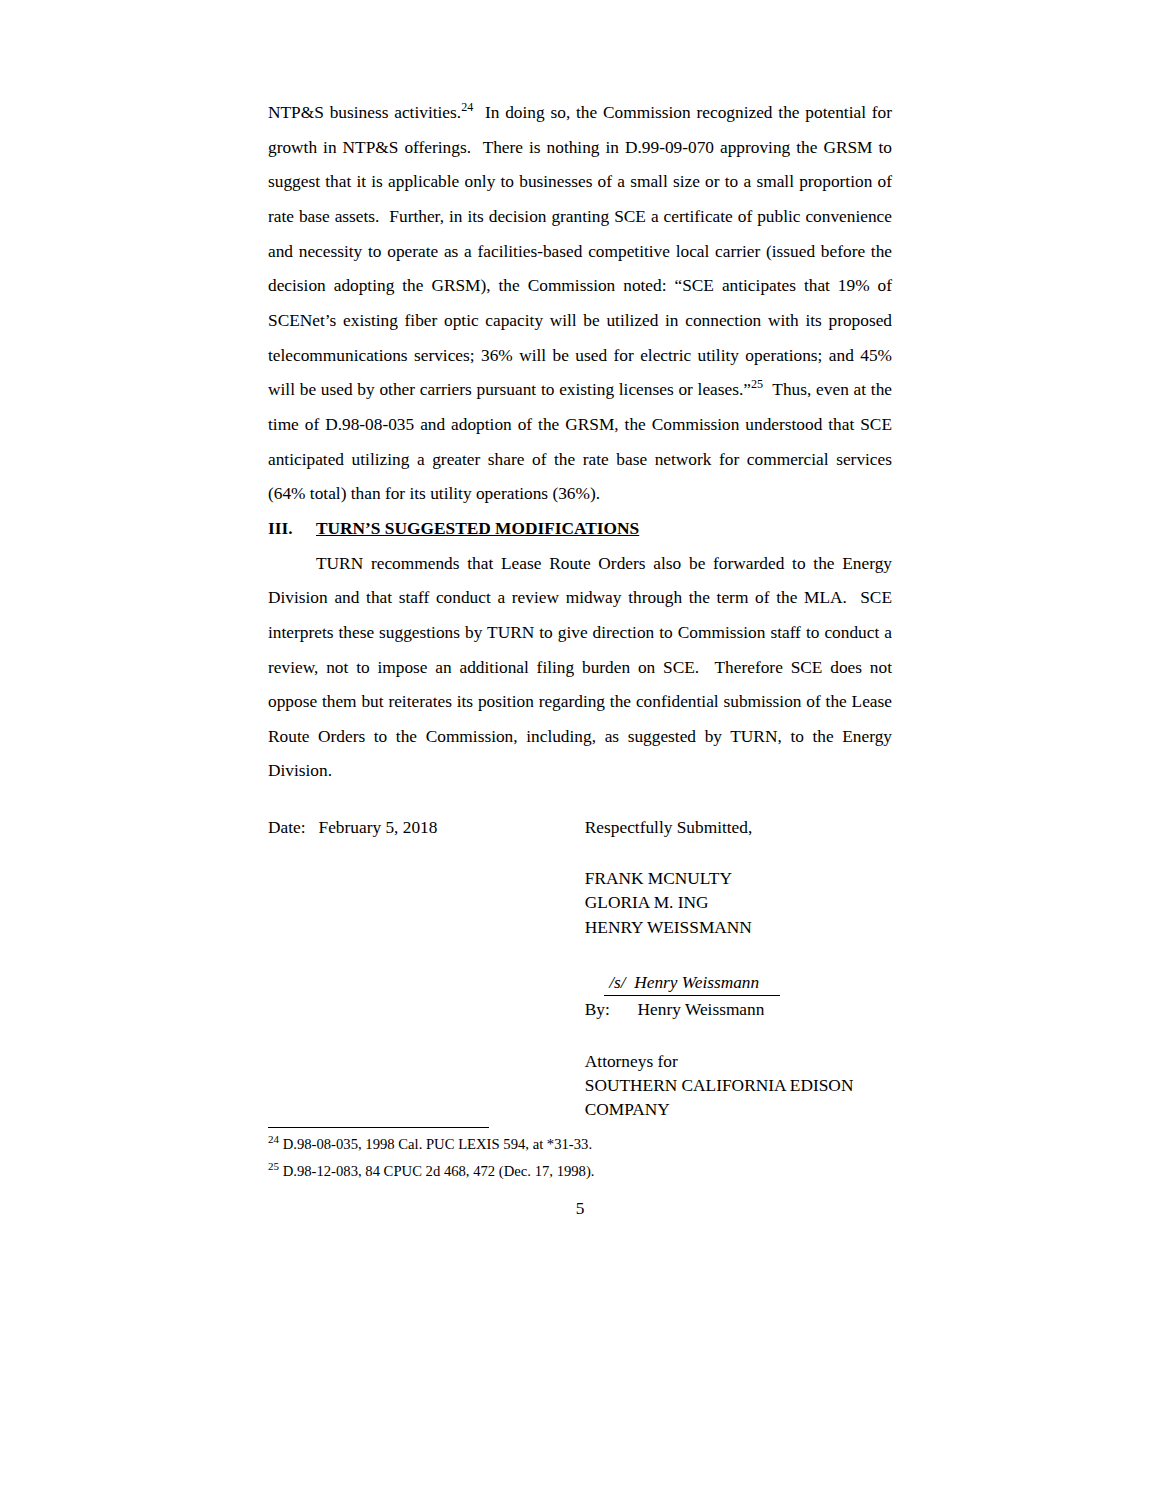NTP&S business activities.24 In doing so, the Commission recognized the potential for growth in NTP&S offerings. There is nothing in D.99-09-070 approving the GRSM to suggest that it is applicable only to businesses of a small size or to a small proportion of rate base assets. Further, in its decision granting SCE a certificate of public convenience and necessity to operate as a facilities-based competitive local carrier (issued before the decision adopting the GRSM), the Commission noted: “SCE anticipates that 19% of SCENet’s existing fiber optic capacity will be utilized in connection with its proposed telecommunications services; 36% will be used for electric utility operations; and 45% will be used by other carriers pursuant to existing licenses or leases.”25 Thus, even at the time of D.98-08-035 and adoption of the GRSM, the Commission understood that SCE anticipated utilizing a greater share of the rate base network for commercial services (64% total) than for its utility operations (36%).
III. TURN’S SUGGESTED MODIFICATIONS
TURN recommends that Lease Route Orders also be forwarded to the Energy Division and that staff conduct a review midway through the term of the MLA. SCE interprets these suggestions by TURN to give direction to Commission staff to conduct a review, not to impose an additional filing burden on SCE. Therefore SCE does not oppose them but reiterates its position regarding the confidential submission of the Lease Route Orders to the Commission, including, as suggested by TURN, to the Energy Division.
Date: February 5, 2018
Respectfully Submitted,
FRANK MCNULTY
GLORIA M. ING
HENRY WEISSMANN
/s/ Henry Weissmann
By: Henry Weissmann
Attorneys for
SOUTHERN CALIFORNIA EDISON COMPANY
24 D.98-08-035, 1998 Cal. PUC LEXIS 594, at *31-33.
25 D.98-12-083, 84 CPUC 2d 468, 472 (Dec. 17, 1998).
5